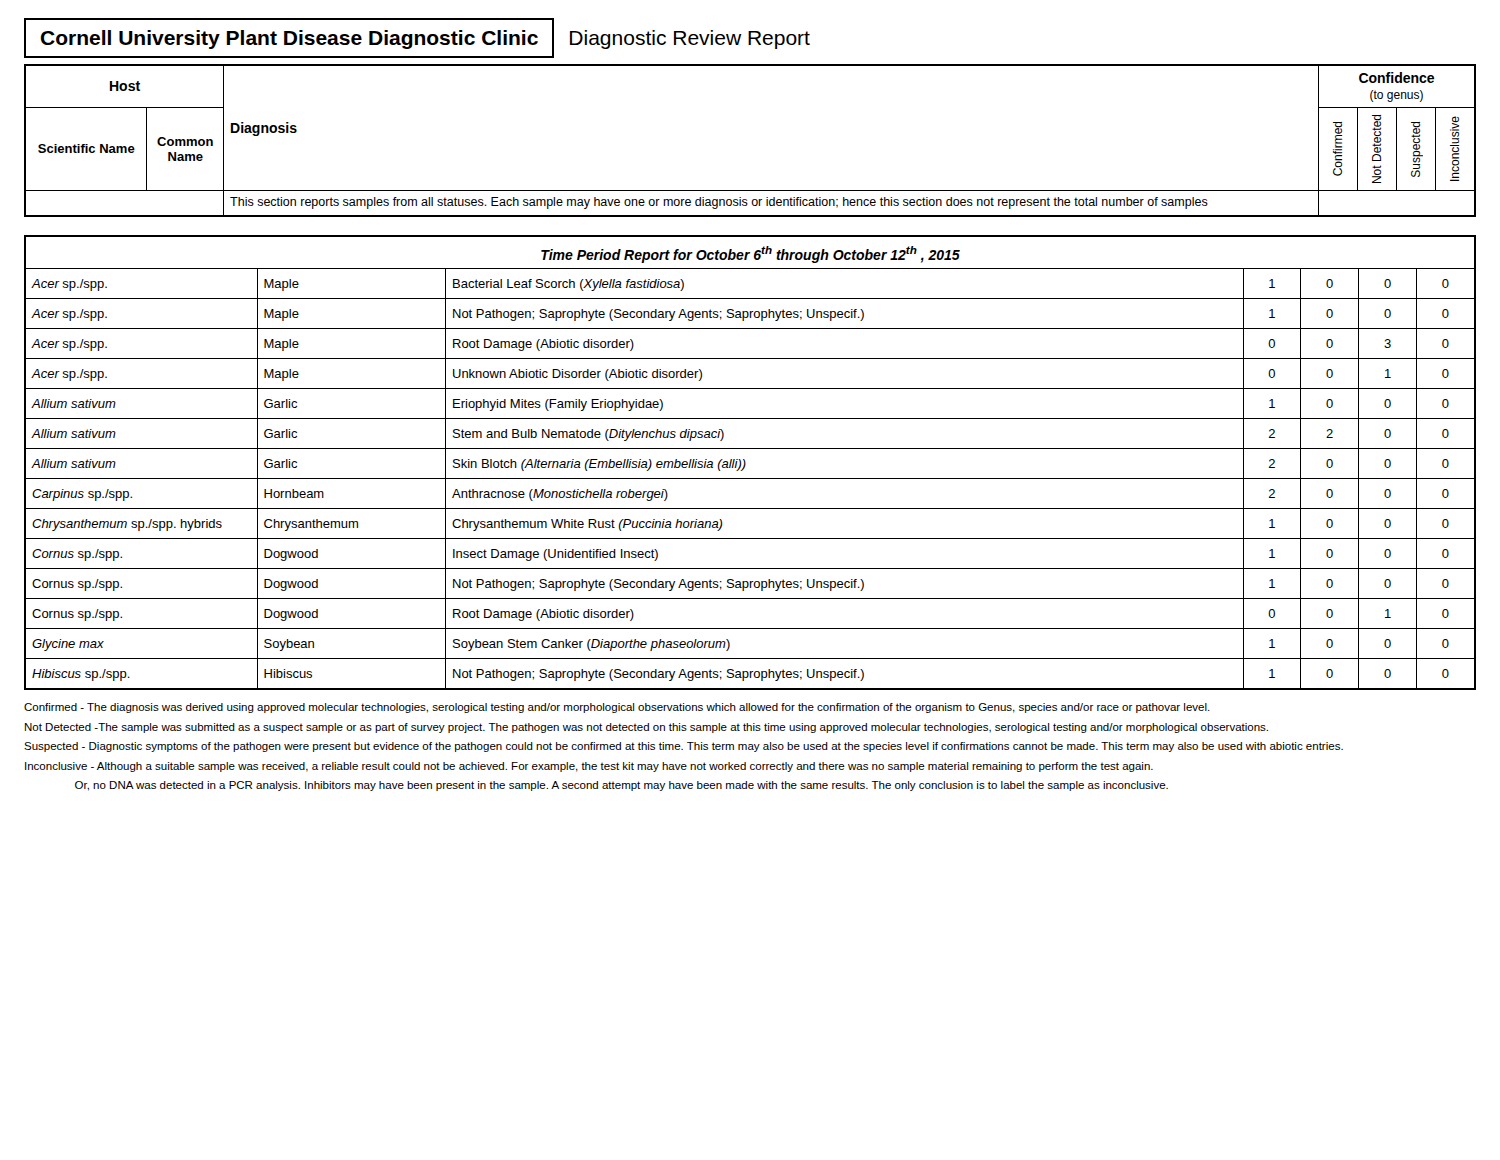Cornell University Plant Disease Diagnostic Clinic
Diagnostic Review Report
| Host | Diagnosis | Confidence (to genus) |
| Scientific Name | Common Name | Confirmed | Not Detected | Suspected | Inconclusive |
| | This section reports samples from all statuses. Each sample may have one or more diagnosis or identification; hence this section does not represent the total number of samples | |
| Time Period Report for October 6 th through October 12 th , 2015 |
| Acer sp./spp. | Maple | Bacterial Leaf Scorch ( Xylella fastidiosa ) | 1 | 0 | 0 | 0 |
| Acer sp./spp. | Maple | Not Pathogen; Saprophyte (Secondary Agents; Saprophytes; Unspecif.) | 1 | 0 | 0 | 0 |
| Acer sp./spp. | Maple | Root Damage (Abiotic disorder) | 0 | 0 | 3 | 0 |
| Acer sp./spp. | Maple | Unknown Abiotic Disorder (Abiotic disorder) | 0 | 0 | 1 | 0 |
| Allium sativum | Garlic | Eriophyid Mites (Family Eriophyidae) | 1 | 0 | 0 | 0 |
| Allium sativum | Garlic | Stem and Bulb Nematode ( Ditylenchus dipsaci ) | 2 | 2 | 0 | 0 |
| Allium sativum | Garlic | Skin Blotch (Alternaria (Embellisia) embellisia (alli)) | 2 | 0 | 0 | 0 |
| Carpinus sp./spp. | Hornbeam | Anthracnose ( Monostichella robergei ) | 2 | 0 | 0 | 0 |
| Chrysanthemum sp./spp. hybrids | Chrysanthemum | Chrysanthemum White Rust (Puccinia horiana) | 1 | 0 | 0 | 0 |
| Cornus sp./spp. | Dogwood | Insect Damage (Unidentified Insect) | 1 | 0 | 0 | 0 |
| Cornus sp./spp. | Dogwood | Not Pathogen; Saprophyte (Secondary Agents; Saprophytes; Unspecif.) | 1 | 0 | 0 | 0 |
| Cornus sp./spp. | Dogwood | Root Damage (Abiotic disorder) | 0 | 0 | 1 | 0 |
| Glycine max | Soybean | Soybean Stem Canker ( Diaporthe phaseolorum ) | 1 | 0 | 0 | 0 |
| Hibiscus sp./spp. | Hibiscus | Not Pathogen; Saprophyte (Secondary Agents; Saprophytes; Unspecif.) | 1 | 0 | 0 | 0 |
Confirmed - The diagnosis was derived using approved molecular technologies, serological testing and/or morphological observations which allowed for the confirmation of the organism to Genus, species and/or race or pathovar level.
Not Detected -The sample was submitted as a suspect sample or as part of survey project. The pathogen was not detected on this sample at this time using approved molecular technologies, serological testing and/or morphological observations.
Suspected - Diagnostic symptoms of the pathogen were present but evidence of the pathogen could not be confirmed at this time. This term may also be used at the species level if confirmations cannot be made. This term may also be used with abiotic entries.
Inconclusive - Although a suitable sample was received, a reliable result could not be achieved. For example, the test kit may have not worked correctly and there was no sample material remaining to perform the test again.
Or, no DNA was detected in a PCR analysis. Inhibitors may have been present in the sample. A second attempt may have been made with the same results. The only conclusion is to label the sample as inconclusive.